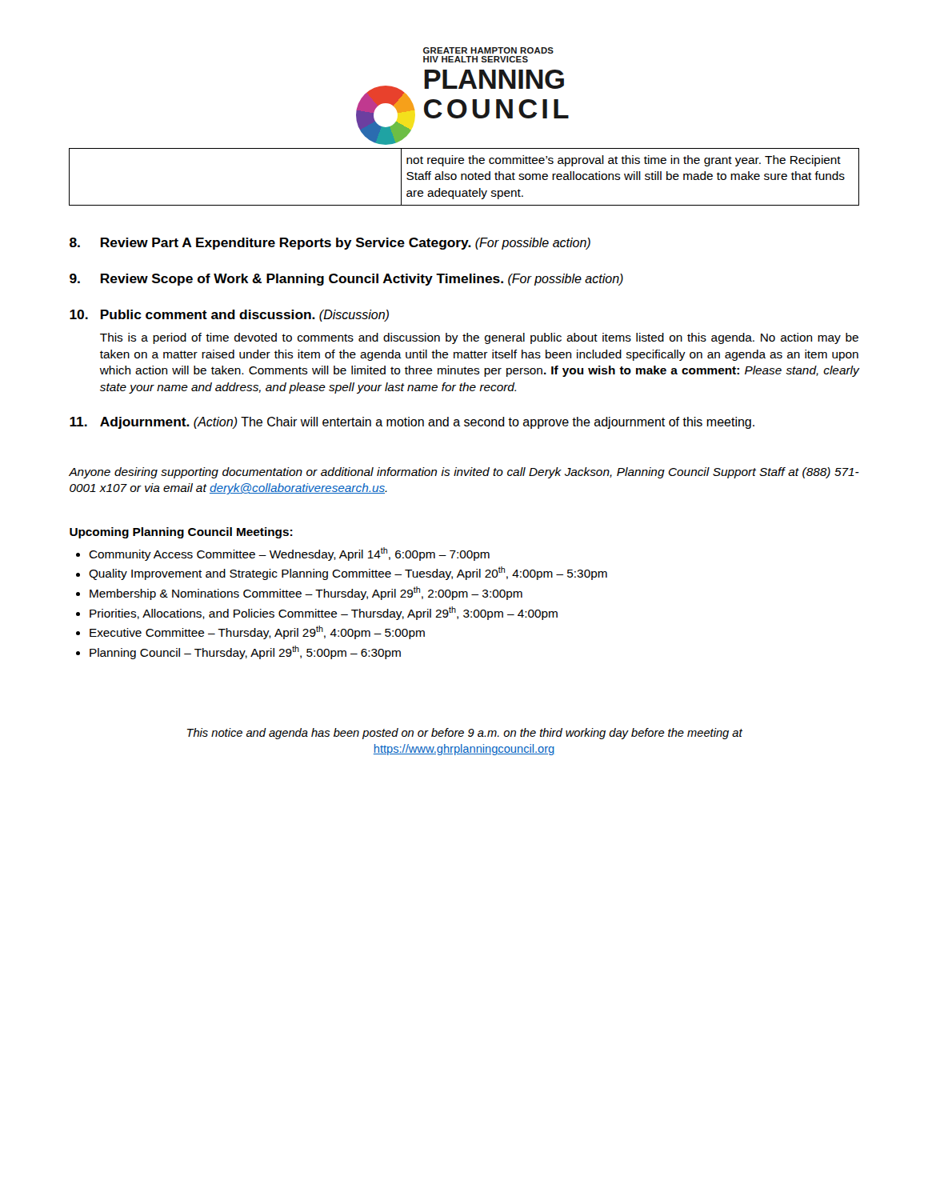GREATER HAMPTON ROADS
HIV HEALTH SERVICES
PLANNING
COUNCIL
| | not require the committee’s approval at this time in the grant year. The Recipient Staff also noted that some reallocations will still be made to make sure that funds are adequately spent. |
8. Review Part A Expenditure Reports by Service Category. (For possible action)
9. Review Scope of Work & Planning Council Activity Timelines. (For possible action)
10. Public comment and discussion. (Discussion)
This is a period of time devoted to comments and discussion by the general public about items listed on this agenda. No action may be taken on a matter raised under this item of the agenda until the matter itself has been included specifically on an agenda as an item upon which action will be taken. Comments will be limited to three minutes per person. If you wish to make a comment: Please stand, clearly state your name and address, and please spell your last name for the record.
11. Adjournment. (Action) The Chair will entertain a motion and a second to approve the adjournment of this meeting.
Anyone desiring supporting documentation or additional information is invited to call Deryk Jackson, Planning Council Support Staff at (888) 571-0001 x107 or via email at deryk@collaborativeresearch.us.
Upcoming Planning Council Meetings:
Community Access Committee – Wednesday, April 14th, 6:00pm – 7:00pm
Quality Improvement and Strategic Planning Committee – Tuesday, April 20th, 4:00pm – 5:30pm
Membership & Nominations Committee – Thursday, April 29th, 2:00pm – 3:00pm
Priorities, Allocations, and Policies Committee – Thursday, April 29th, 3:00pm – 4:00pm
Executive Committee – Thursday, April 29th, 4:00pm – 5:00pm
Planning Council – Thursday, April 29th, 5:00pm – 6:30pm
This notice and agenda has been posted on or before 9 a.m. on the third working day before the meeting at
https://www.ghrplanningcouncil.org